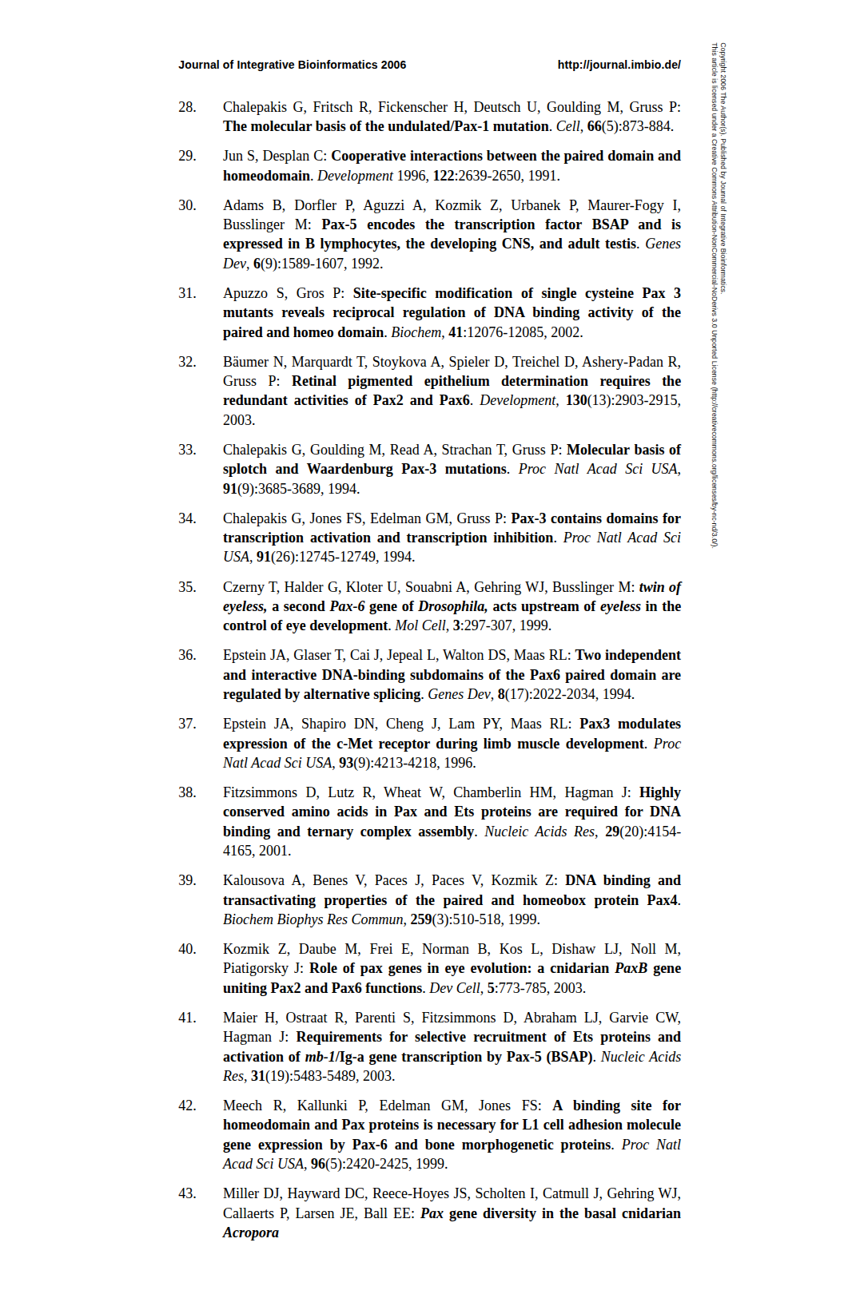Journal of Integrative Bioinformatics 2006 http://journal.imbio.de/
Copyright 2006 The Author(s). Published by Journal of Integrative Bioinformatics. This article is licensed under a Creative Commons Attribution-NonCommercial-NoDerivs 3.0 Unported License (http://creativecommons.org/licenses/by-nc-nd/3.0/).
28. Chalepakis G, Fritsch R, Fickenscher H, Deutsch U, Goulding M, Gruss P: The molecular basis of the undulated/Pax-1 mutation. Cell, 66(5):873-884.
29. Jun S, Desplan C: Cooperative interactions between the paired domain and homeodomain. Development 1996, 122:2639-2650, 1991.
30. Adams B, Dorfler P, Aguzzi A, Kozmik Z, Urbanek P, Maurer-Fogy I, Busslinger M: Pax-5 encodes the transcription factor BSAP and is expressed in B lymphocytes, the developing CNS, and adult testis. Genes Dev, 6(9):1589-1607, 1992.
31. Apuzzo S, Gros P: Site-specific modification of single cysteine Pax 3 mutants reveals reciprocal regulation of DNA binding activity of the paired and homeo domain. Biochem, 41:12076-12085, 2002.
32. Bäumer N, Marquardt T, Stoykova A, Spieler D, Treichel D, Ashery-Padan R, Gruss P: Retinal pigmented epithelium determination requires the redundant activities of Pax2 and Pax6. Development, 130(13):2903-2915, 2003.
33. Chalepakis G, Goulding M, Read A, Strachan T, Gruss P: Molecular basis of splotch and Waardenburg Pax-3 mutations. Proc Natl Acad Sci USA, 91(9):3685-3689, 1994.
34. Chalepakis G, Jones FS, Edelman GM, Gruss P: Pax-3 contains domains for transcription activation and transcription inhibition. Proc Natl Acad Sci USA, 91(26):12745-12749, 1994.
35. Czerny T, Halder G, Kloter U, Souabni A, Gehring WJ, Busslinger M: twin of eyeless, a second Pax-6 gene of Drosophila, acts upstream of eyeless in the control of eye development. Mol Cell, 3:297-307, 1999.
36. Epstein JA, Glaser T, Cai J, Jepeal L, Walton DS, Maas RL: Two independent and interactive DNA-binding subdomains of the Pax6 paired domain are regulated by alternative splicing. Genes Dev, 8(17):2022-2034, 1994.
37. Epstein JA, Shapiro DN, Cheng J, Lam PY, Maas RL: Pax3 modulates expression of the c-Met receptor during limb muscle development. Proc Natl Acad Sci USA, 93(9):4213-4218, 1996.
38. Fitzsimmons D, Lutz R, Wheat W, Chamberlin HM, Hagman J: Highly conserved amino acids in Pax and Ets proteins are required for DNA binding and ternary complex assembly. Nucleic Acids Res, 29(20):4154-4165, 2001.
39. Kalousova A, Benes V, Paces J, Paces V, Kozmik Z: DNA binding and transactivating properties of the paired and homeobox protein Pax4. Biochem Biophys Res Commun, 259(3):510-518, 1999.
40. Kozmik Z, Daube M, Frei E, Norman B, Kos L, Dishaw LJ, Noll M, Piatigorsky J: Role of pax genes in eye evolution: a cnidarian PaxB gene uniting Pax2 and Pax6 functions. Dev Cell, 5:773-785, 2003.
41. Maier H, Ostraat R, Parenti S, Fitzsimmons D, Abraham LJ, Garvie CW, Hagman J: Requirements for selective recruitment of Ets proteins and activation of mb-1/Ig-a gene transcription by Pax-5 (BSAP). Nucleic Acids Res, 31(19):5483-5489, 2003.
42. Meech R, Kallunki P, Edelman GM, Jones FS: A binding site for homeodomain and Pax proteins is necessary for L1 cell adhesion molecule gene expression by Pax-6 and bone morphogenetic proteins. Proc Natl Acad Sci USA, 96(5):2420-2425, 1999.
43. Miller DJ, Hayward DC, Reece-Hoyes JS, Scholten I, Catmull J, Gehring WJ, Callaerts P, Larsen JE, Ball EE: Pax gene diversity in the basal cnidarian Acropora